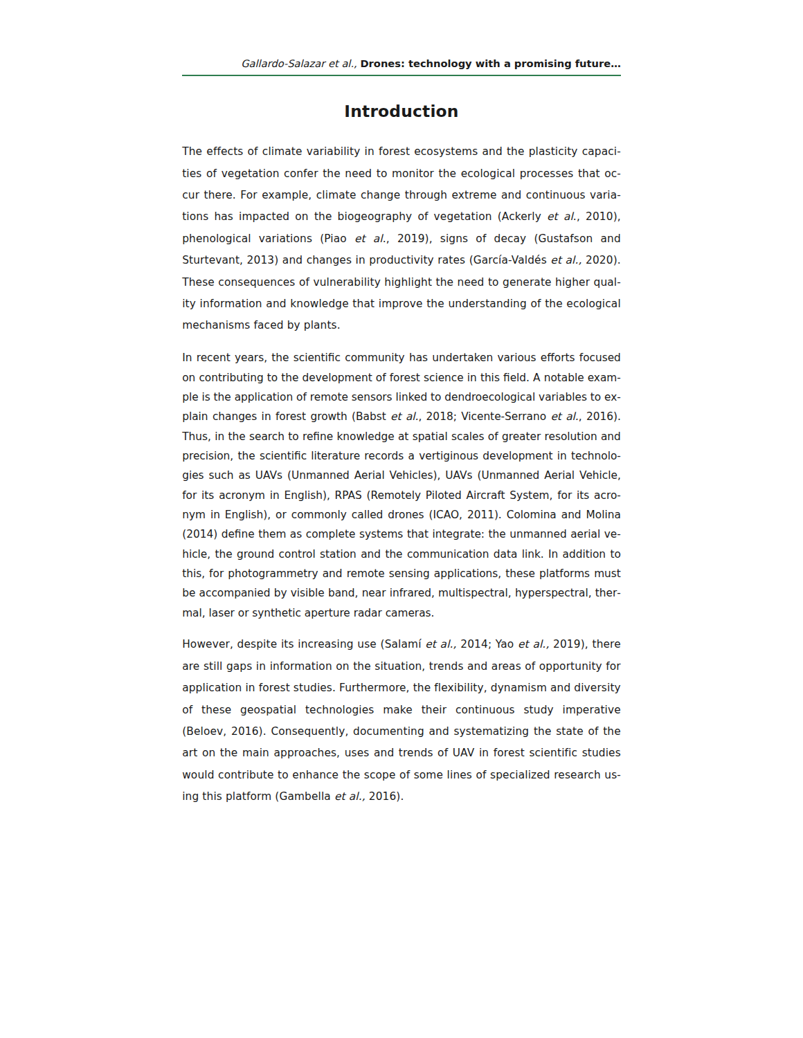Gallardo-Salazar et al., Drones: technology with a promising future…
Introduction
The effects of climate variability in forest ecosystems and the plasticity capacities of vegetation confer the need to monitor the ecological processes that occur there. For example, climate change through extreme and continuous variations has impacted on the biogeography of vegetation (Ackerly et al., 2010), phenological variations (Piao et al., 2019), signs of decay (Gustafson and Sturtevant, 2013) and changes in productivity rates (García-Valdés et al., 2020). These consequences of vulnerability highlight the need to generate higher quality information and knowledge that improve the understanding of the ecological mechanisms faced by plants.
In recent years, the scientific community has undertaken various efforts focused on contributing to the development of forest science in this field. A notable example is the application of remote sensors linked to dendroecological variables to explain changes in forest growth (Babst et al., 2018; Vicente-Serrano et al., 2016). Thus, in the search to refine knowledge at spatial scales of greater resolution and precision, the scientific literature records a vertiginous development in technologies such as UAVs (Unmanned Aerial Vehicles), UAVs (Unmanned Aerial Vehicle, for its acronym in English), RPAS (Remotely Piloted Aircraft System, for its acronym in English), or commonly called drones (ICAO, 2011). Colomina and Molina (2014) define them as complete systems that integrate: the unmanned aerial vehicle, the ground control station and the communication data link. In addition to this, for photogrammetry and remote sensing applications, these platforms must be accompanied by visible band, near infrared, multispectral, hyperspectral, thermal, laser or synthetic aperture radar cameras.
However, despite its increasing use (Salamí et al., 2014; Yao et al., 2019), there are still gaps in information on the situation, trends and areas of opportunity for application in forest studies. Furthermore, the flexibility, dynamism and diversity of these geospatial technologies make their continuous study imperative (Beloev, 2016). Consequently, documenting and systematizing the state of the art on the main approaches, uses and trends of UAV in forest scientific studies would contribute to enhance the scope of some lines of specialized research using this platform (Gambella et al., 2016).